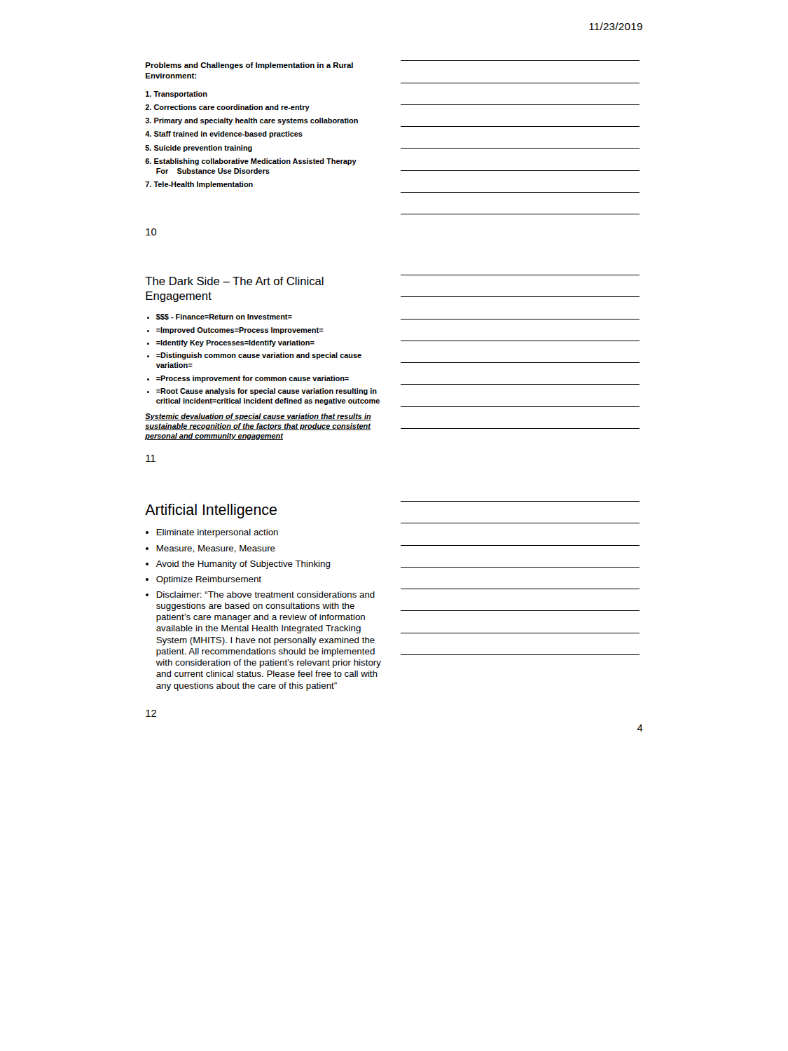11/23/2019
Problems and Challenges of Implementation in a Rural Environment:
1. Transportation
2. Corrections care coordination and re-entry
3. Primary and specialty health care systems collaboration
4. Staff trained in evidence-based practices
5. Suicide prevention training
6. Establishing collaborative Medication Assisted Therapy For Substance Use Disorders
7. Tele-Health Implementation
10
The Dark Side – The Art of Clinical Engagement
$$$ - Finance=Return on Investment=
=Improved Outcomes=Process Improvement=
=Identify Key Processes=Identify variation=
=Distinguish common cause variation and special cause variation=
=Process improvement for common cause variation=
=Root Cause analysis for special cause variation resulting in critical incident=critical incident defined as negative outcome
Systemic devaluation of special cause variation that results in sustainable recognition of the factors that produce consistent personal and community engagement
11
Artificial Intelligence
Eliminate interpersonal action
Measure, Measure, Measure
Avoid the Humanity of Subjective Thinking
Optimize Reimbursement
Disclaimer: “The above treatment considerations and suggestions are based on consultations with the patient’s care manager and a review of information available in the Mental Health Integrated Tracking System (MHITS). I have not personally examined the patient. All recommendations should be implemented with consideration of the patient’s relevant prior history and current clinical status. Please feel free to call with any questions about the care of this patient”
12
4